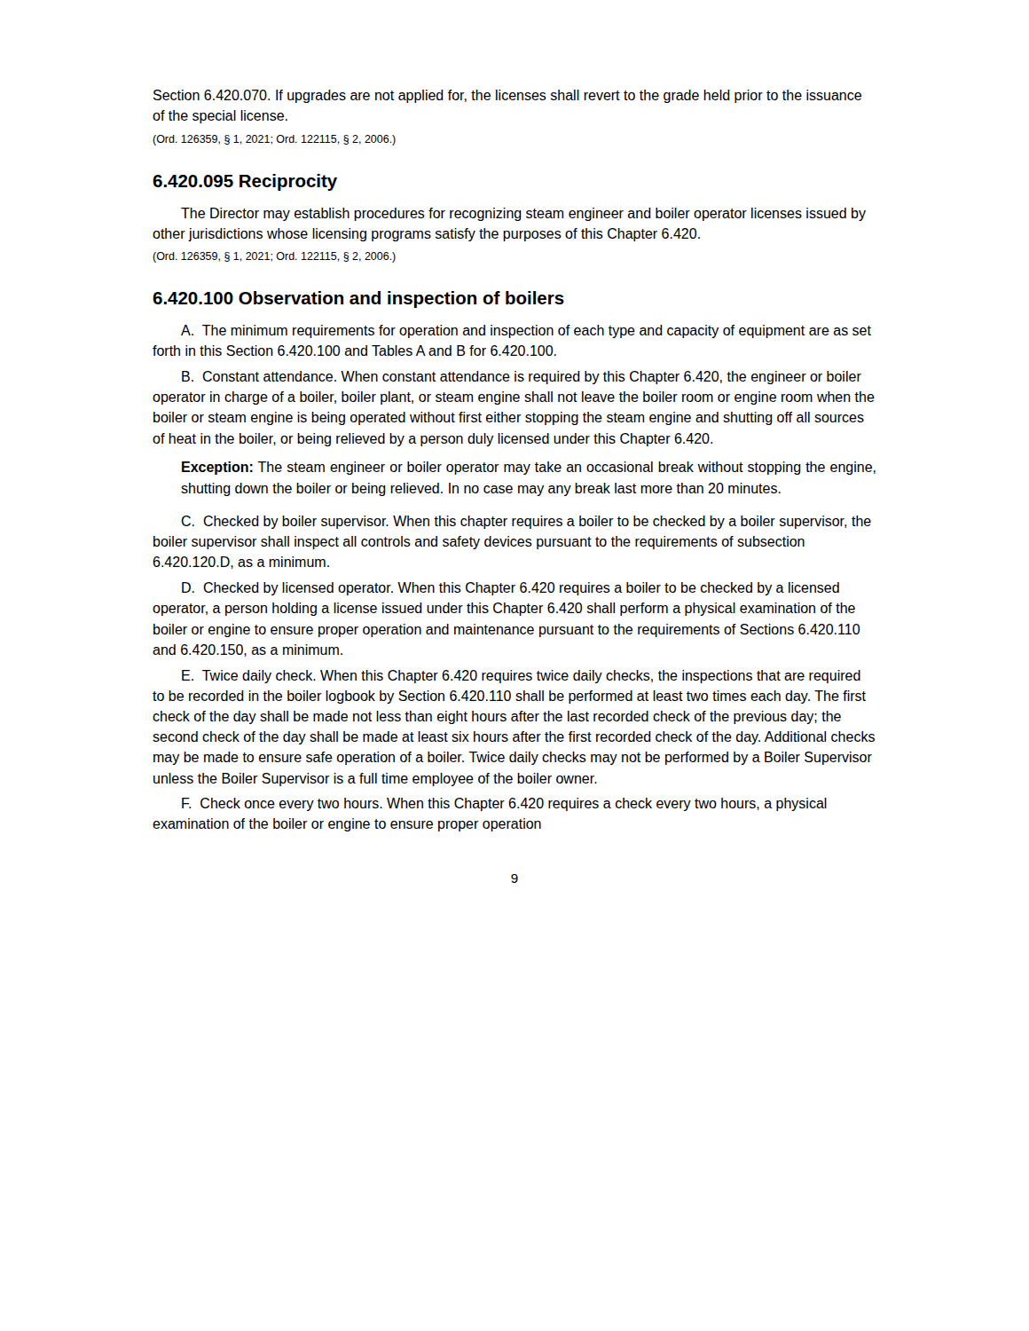Section 6.420.070. If upgrades are not applied for, the licenses shall revert to the grade held prior to the issuance of the special license.
(Ord. 126359, § 1, 2021; Ord. 122115, § 2, 2006.)
6.420.095 Reciprocity
The Director may establish procedures for recognizing steam engineer and boiler operator licenses issued by other jurisdictions whose licensing programs satisfy the purposes of this Chapter 6.420.
(Ord. 126359, § 1, 2021; Ord. 122115, § 2, 2006.)
6.420.100 Observation and inspection of boilers
A. The minimum requirements for operation and inspection of each type and capacity of equipment are as set forth in this Section 6.420.100 and Tables A and B for 6.420.100.
B. Constant attendance. When constant attendance is required by this Chapter 6.420, the engineer or boiler operator in charge of a boiler, boiler plant, or steam engine shall not leave the boiler room or engine room when the boiler or steam engine is being operated without first either stopping the steam engine and shutting off all sources of heat in the boiler, or being relieved by a person duly licensed under this Chapter 6.420.
Exception: The steam engineer or boiler operator may take an occasional break without stopping the engine, shutting down the boiler or being relieved. In no case may any break last more than 20 minutes.
C. Checked by boiler supervisor. When this chapter requires a boiler to be checked by a boiler supervisor, the boiler supervisor shall inspect all controls and safety devices pursuant to the requirements of subsection 6.420.120.D, as a minimum.
D. Checked by licensed operator. When this Chapter 6.420 requires a boiler to be checked by a licensed operator, a person holding a license issued under this Chapter 6.420 shall perform a physical examination of the boiler or engine to ensure proper operation and maintenance pursuant to the requirements of Sections 6.420.110 and 6.420.150, as a minimum.
E. Twice daily check. When this Chapter 6.420 requires twice daily checks, the inspections that are required to be recorded in the boiler logbook by Section 6.420.110 shall be performed at least two times each day. The first check of the day shall be made not less than eight hours after the last recorded check of the previous day; the second check of the day shall be made at least six hours after the first recorded check of the day. Additional checks may be made to ensure safe operation of a boiler. Twice daily checks may not be performed by a Boiler Supervisor unless the Boiler Supervisor is a full time employee of the boiler owner.
F. Check once every two hours. When this Chapter 6.420 requires a check every two hours, a physical examination of the boiler or engine to ensure proper operation
9